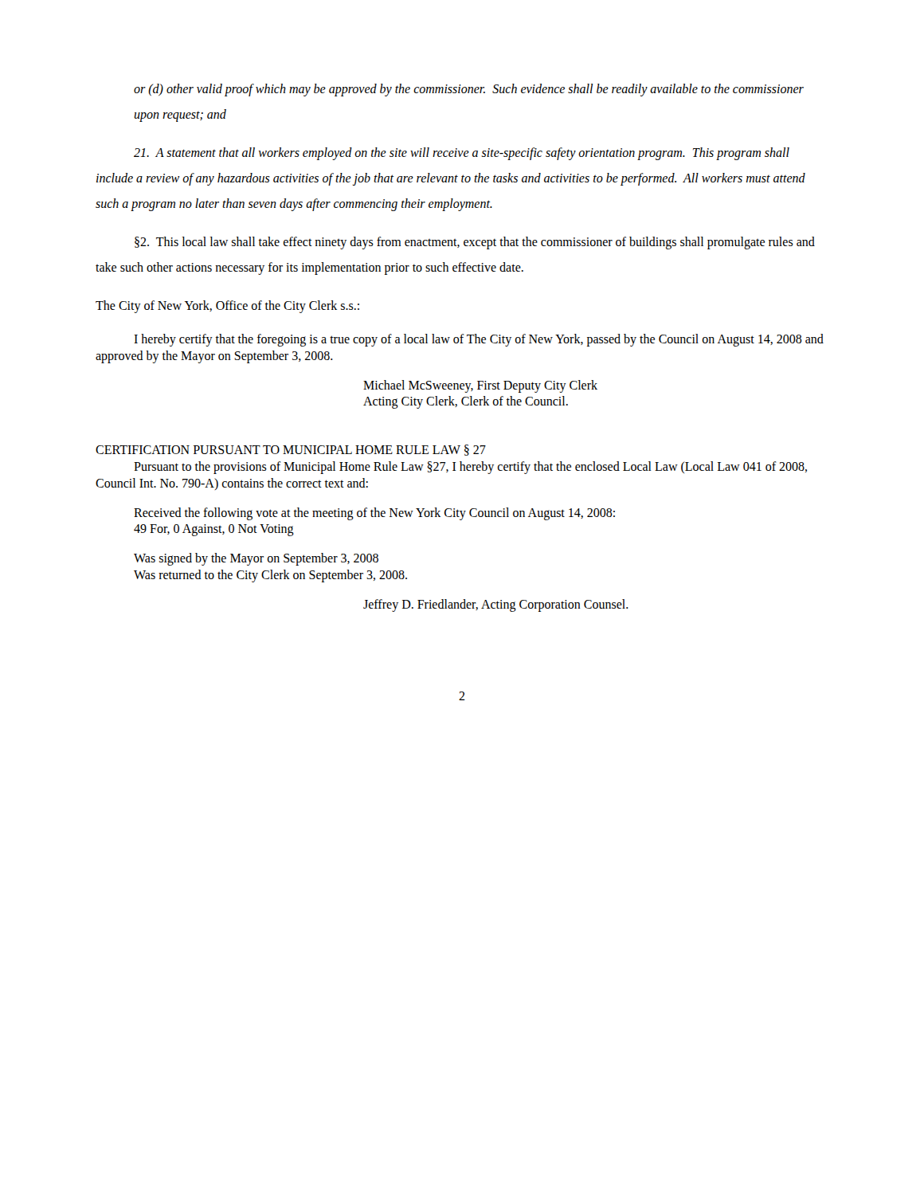or (d) other valid proof which may be approved by the commissioner. Such evidence shall be readily available to the commissioner upon request; and
21. A statement that all workers employed on the site will receive a site-specific safety orientation program. This program shall include a review of any hazardous activities of the job that are relevant to the tasks and activities to be performed. All workers must attend such a program no later than seven days after commencing their employment.
§2. This local law shall take effect ninety days from enactment, except that the commissioner of buildings shall promulgate rules and take such other actions necessary for its implementation prior to such effective date.
The City of New York, Office of the City Clerk s.s.:
I hereby certify that the foregoing is a true copy of a local law of The City of New York, passed by the Council on August 14, 2008 and approved by the Mayor on September 3, 2008.
Michael McSweeney, First Deputy City Clerk
Acting City Clerk, Clerk of the Council.
CERTIFICATION PURSUANT TO MUNICIPAL HOME RULE LAW § 27
Pursuant to the provisions of Municipal Home Rule Law §27, I hereby certify that the enclosed Local Law (Local Law 041 of 2008, Council Int. No. 790-A) contains the correct text and:
Received the following vote at the meeting of the New York City Council on August 14, 2008:
49 For, 0 Against, 0 Not Voting
Was signed by the Mayor on September 3, 2008
Was returned to the City Clerk on September 3, 2008.
Jeffrey D. Friedlander, Acting Corporation Counsel.
2